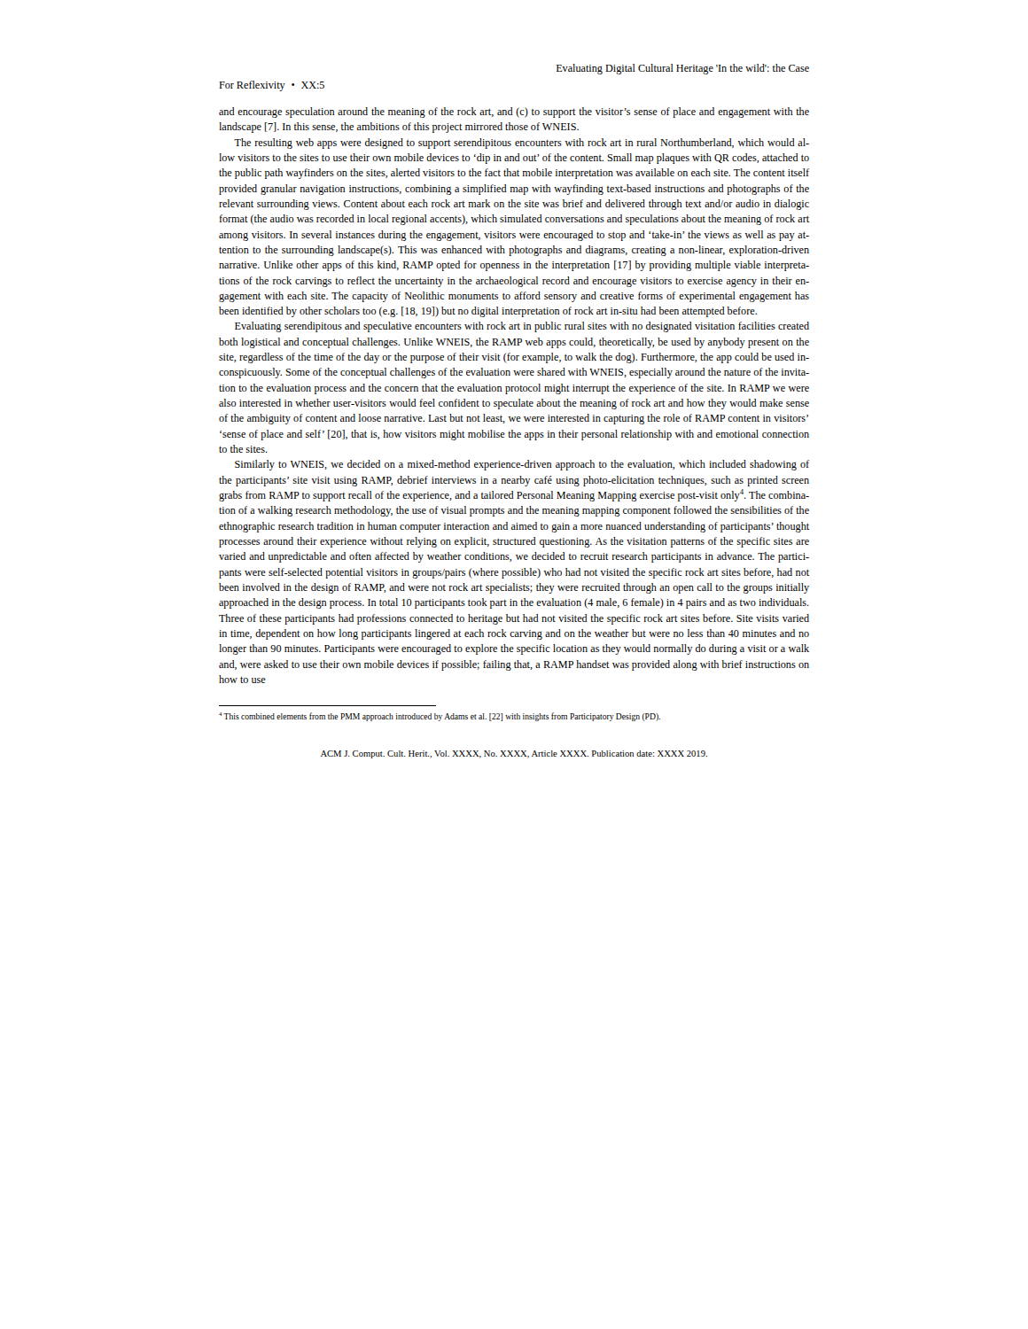Evaluating Digital Cultural Heritage 'In the wild': the Case
For Reflexivity•XX:5
and encourage speculation around the meaning of the rock art, and (c) to support the visitor’s sense of place and engagement with the landscape [7]. In this sense, the ambitions of this project mirrored those of WNEIS.
The resulting web apps were designed to support serendipitous encounters with rock art in rural Northumberland, which would allow visitors to the sites to use their own mobile devices to ‘dip in and out’ of the content. Small map plaques with QR codes, attached to the public path wayfinders on the sites, alerted visitors to the fact that mobile interpretation was available on each site. The content itself provided granular navigation instructions, combining a simplified map with wayfinding text-based instructions and photographs of the relevant surrounding views. Content about each rock art mark on the site was brief and delivered through text and/or audio in dialogic format (the audio was recorded in local regional accents), which simulated conversations and speculations about the meaning of rock art among visitors. In several instances during the engagement, visitors were encouraged to stop and ‘take-in’ the views as well as pay attention to the surrounding landscape(s). This was enhanced with photographs and diagrams, creating a non-linear, exploration-driven narrative. Unlike other apps of this kind, RAMP opted for openness in the interpretation [17] by providing multiple viable interpretations of the rock carvings to reflect the uncertainty in the archaeological record and encourage visitors to exercise agency in their engagement with each site. The capacity of Neolithic monuments to afford sensory and creative forms of experimental engagement has been identified by other scholars too (e.g. [18, 19]) but no digital interpretation of rock art in-situ had been attempted before.
Evaluating serendipitous and speculative encounters with rock art in public rural sites with no designated visitation facilities created both logistical and conceptual challenges. Unlike WNEIS, the RAMP web apps could, theoretically, be used by anybody present on the site, regardless of the time of the day or the purpose of their visit (for example, to walk the dog). Furthermore, the app could be used inconspicuously. Some of the conceptual challenges of the evaluation were shared with WNEIS, especially around the nature of the invitation to the evaluation process and the concern that the evaluation protocol might interrupt the experience of the site. In RAMP we were also interested in whether user-visitors would feel confident to speculate about the meaning of rock art and how they would make sense of the ambiguity of content and loose narrative. Last but not least, we were interested in capturing the role of RAMP content in visitors’ ‘sense of place and self’ [20], that is, how visitors might mobilise the apps in their personal relationship with and emotional connection to the sites.
Similarly to WNEIS, we decided on a mixed-method experience-driven approach to the evaluation, which included shadowing of the participants’ site visit using RAMP, debrief interviews in a nearby café using photo-elicitation techniques, such as printed screen grabs from RAMP to support recall of the experience, and a tailored Personal Meaning Mapping exercise post-visit only4. The combination of a walking research methodology, the use of visual prompts and the meaning mapping component followed the sensibilities of the ethnographic research tradition in human computer interaction and aimed to gain a more nuanced understanding of participants’ thought processes around their experience without relying on explicit, structured questioning. As the visitation patterns of the specific sites are varied and unpredictable and often affected by weather conditions, we decided to recruit research participants in advance. The participants were self-selected potential visitors in groups/pairs (where possible) who had not visited the specific rock art sites before, had not been involved in the design of RAMP, and were not rock art specialists; they were recruited through an open call to the groups initially approached in the design process. In total 10 participants took part in the evaluation (4 male, 6 female) in 4 pairs and as two individuals. Three of these participants had professions connected to heritage but had not visited the specific rock art sites before. Site visits varied in time, dependent on how long participants lingered at each rock carving and on the weather but were no less than 40 minutes and no longer than 90 minutes. Participants were encouraged to explore the specific location as they would normally do during a visit or a walk and, were asked to use their own mobile devices if possible; failing that, a RAMP handset was provided along with brief instructions on how to use
4 This combined elements from the PMM approach introduced by Adams et al. [22] with insights from Participatory Design (PD).
ACM J. Comput. Cult. Herit., Vol. XXXX, No. XXXX, Article XXXX. Publication date: XXXX 2019.